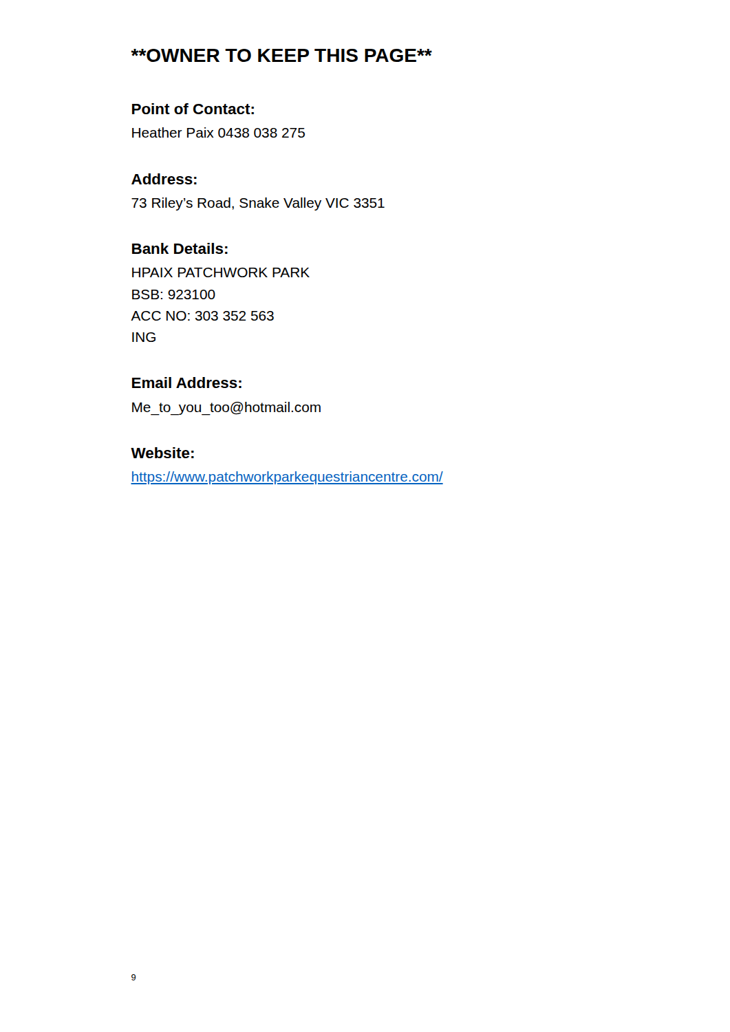**OWNER TO KEEP THIS PAGE**
Point of Contact:
Heather Paix 0438 038 275
Address:
73 Riley’s Road, Snake Valley VIC 3351
Bank Details:
HPAIX PATCHWORK PARK
BSB: 923100
ACC NO: 303 352 563
ING
Email Address:
Me_to_you_too@hotmail.com
Website:
https://www.patchworkparkequestriancentre.com/
9